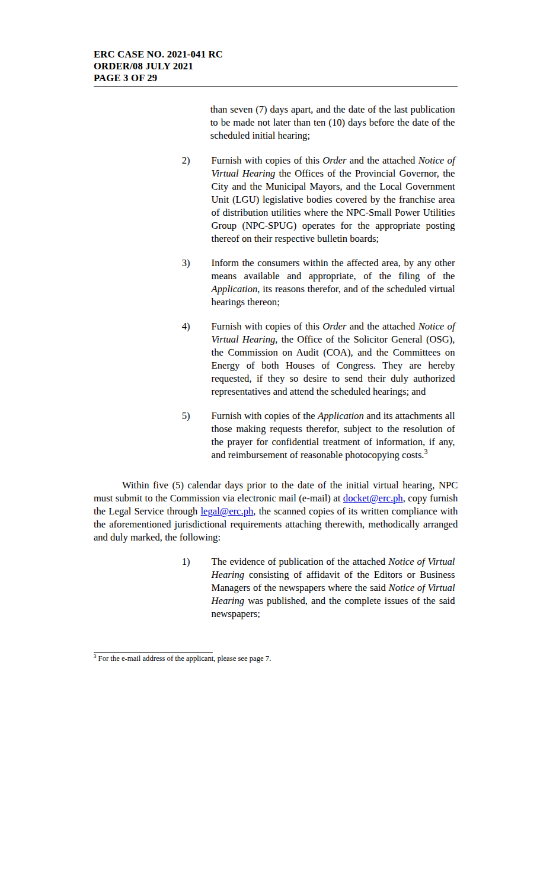ERC CASE NO. 2021-041 RC
ORDER/08 JULY 2021
PAGE 3 OF 29
than seven (7) days apart, and the date of the last publication to be made not later than ten (10) days before the date of the scheduled initial hearing;
2) Furnish with copies of this Order and the attached Notice of Virtual Hearing the Offices of the Provincial Governor, the City and the Municipal Mayors, and the Local Government Unit (LGU) legislative bodies covered by the franchise area of distribution utilities where the NPC-Small Power Utilities Group (NPC-SPUG) operates for the appropriate posting thereof on their respective bulletin boards;
3) Inform the consumers within the affected area, by any other means available and appropriate, of the filing of the Application, its reasons therefor, and of the scheduled virtual hearings thereon;
4) Furnish with copies of this Order and the attached Notice of Virtual Hearing, the Office of the Solicitor General (OSG), the Commission on Audit (COA), and the Committees on Energy of both Houses of Congress. They are hereby requested, if they so desire to send their duly authorized representatives and attend the scheduled hearings; and
5) Furnish with copies of the Application and its attachments all those making requests therefor, subject to the resolution of the prayer for confidential treatment of information, if any, and reimbursement of reasonable photocopying costs.3
Within five (5) calendar days prior to the date of the initial virtual hearing, NPC must submit to the Commission via electronic mail (e-mail) at docket@erc.ph, copy furnish the Legal Service through legal@erc.ph, the scanned copies of its written compliance with the aforementioned jurisdictional requirements attaching therewith, methodically arranged and duly marked, the following:
1) The evidence of publication of the attached Notice of Virtual Hearing consisting of affidavit of the Editors or Business Managers of the newspapers where the said Notice of Virtual Hearing was published, and the complete issues of the said newspapers;
3 For the e-mail address of the applicant, please see page 7.